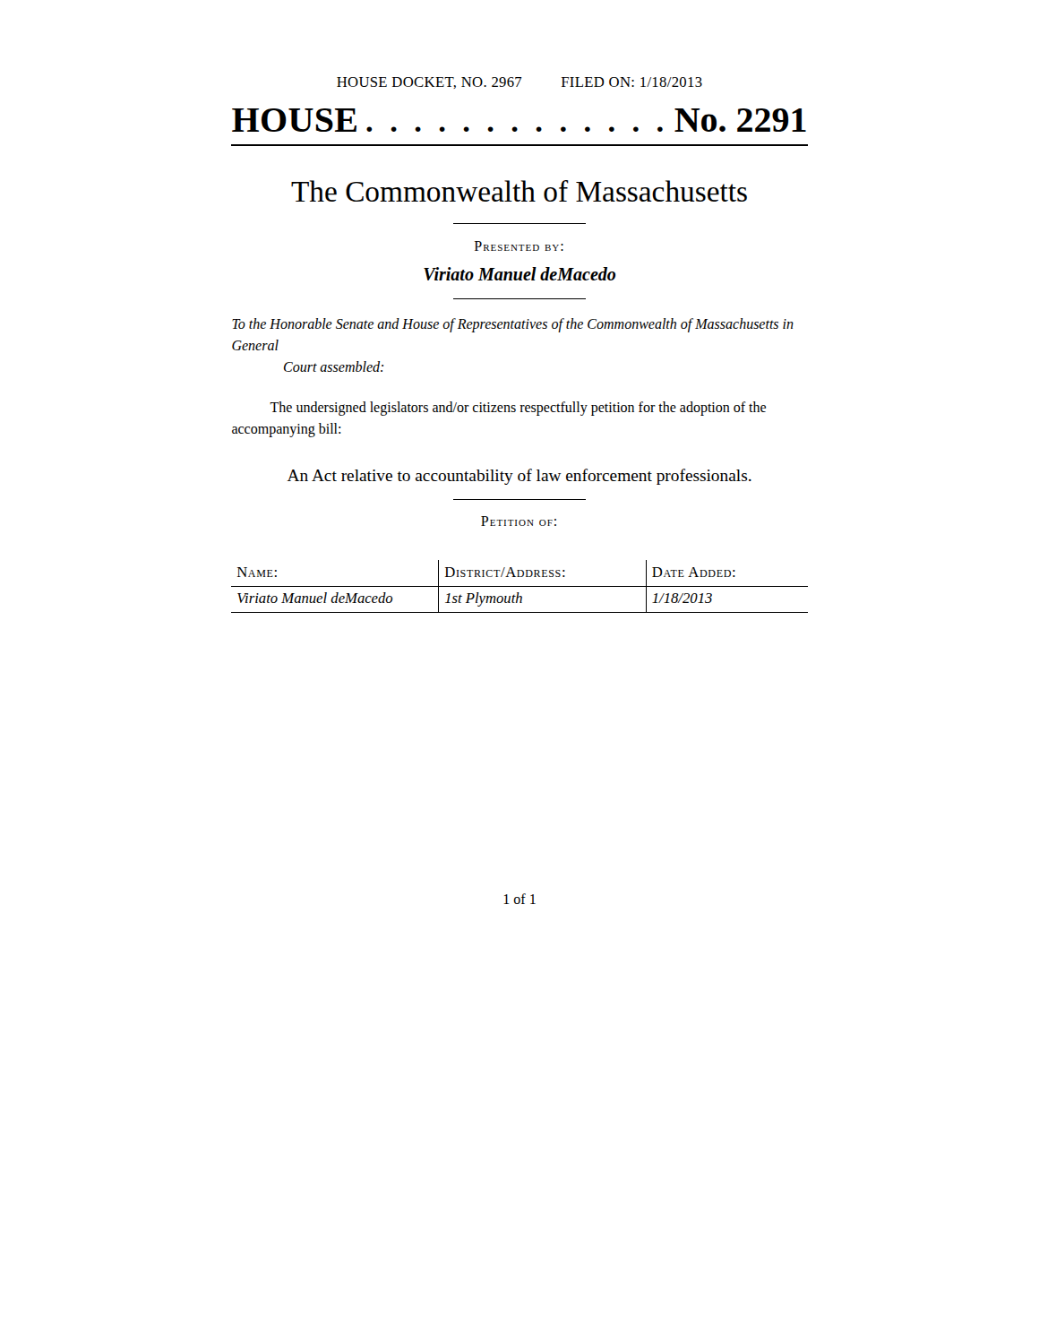HOUSE DOCKET, NO. 2967 FILED ON: 1/18/2013
HOUSE . . . . . . . . . . . . . . . No. 2291
The Commonwealth of Massachusetts
Presented by:
Viriato Manuel deMacedo
To the Honorable Senate and House of Representatives of the Commonwealth of Massachusetts in General Court assembled:
The undersigned legislators and/or citizens respectfully petition for the adoption of the accompanying bill:
An Act relative to accountability of law enforcement professionals.
Petition of:
| Name: | District/Address: | Date Added: |
| --- | --- | --- |
| Viriato Manuel deMacedo | 1st Plymouth | 1/18/2013 |
1 of 1